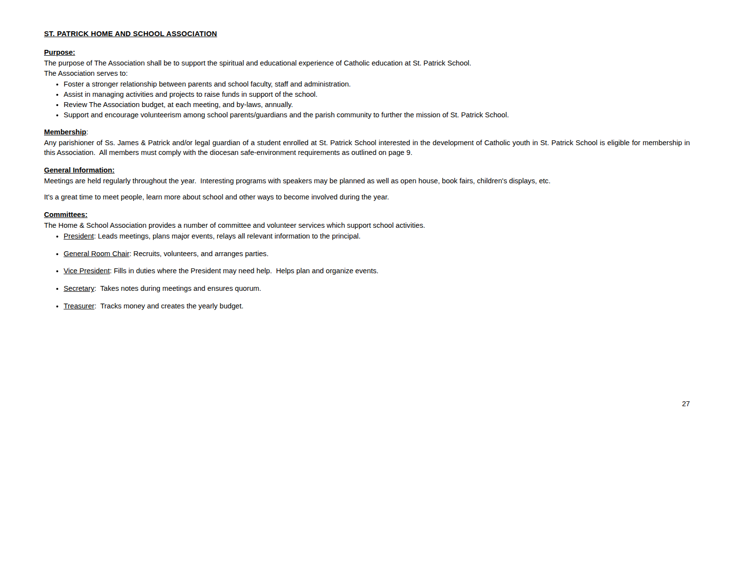ST. PATRICK HOME AND SCHOOL ASSOCIATION
Purpose:
The purpose of The Association shall be to support the spiritual and educational experience of Catholic education at St. Patrick School.
The Association serves to:
Foster a stronger relationship between parents and school faculty, staff and administration.
Assist in managing activities and projects to raise funds in support of the school.
Review The Association budget, at each meeting, and by-laws, annually.
Support and encourage volunteerism among school parents/guardians and the parish community to further the mission of St. Patrick School.
Membership:
Any parishioner of Ss. James & Patrick and/or legal guardian of a student enrolled at St. Patrick School interested in the development of Catholic youth in St. Patrick School is eligible for membership in this Association. All members must comply with the diocesan safe-environment requirements as outlined on page 9.
General Information:
Meetings are held regularly throughout the year. Interesting programs with speakers may be planned as well as open house, book fairs, children's displays, etc.
It's a great time to meet people, learn more about school and other ways to become involved during the year.
Committees:
The Home & School Association provides a number of committee and volunteer services which support school activities.
President: Leads meetings, plans major events, relays all relevant information to the principal.
General Room Chair: Recruits, volunteers, and arranges parties.
Vice President: Fills in duties where the President may need help. Helps plan and organize events.
Secretary: Takes notes during meetings and ensures quorum.
Treasurer: Tracks money and creates the yearly budget.
27